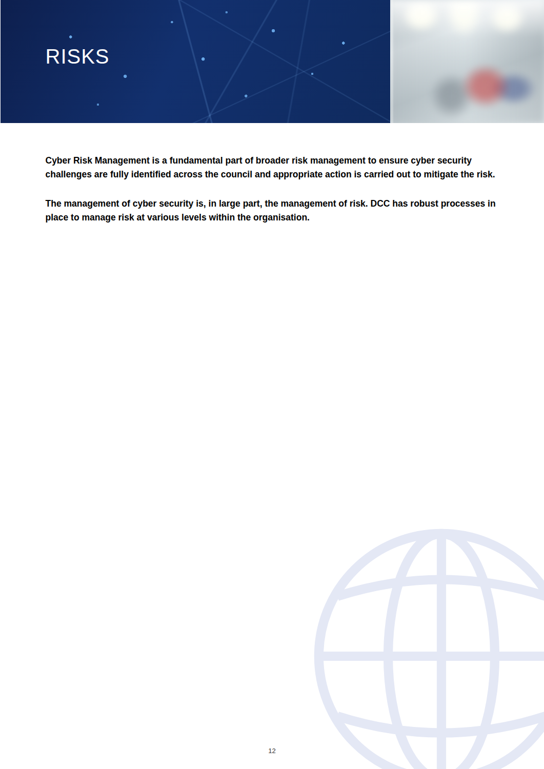RISKS
Cyber Risk Management is a fundamental part of broader risk management to ensure cyber security challenges are fully identified across the council and appropriate action is carried out to mitigate the risk.
The management of cyber security is, in large part, the management of risk. DCC has robust processes in place to manage risk at various levels within the organisation.
12